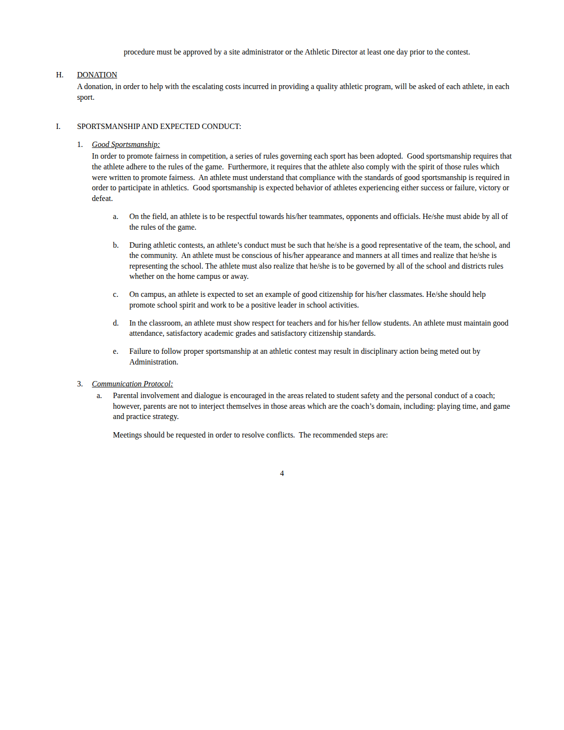procedure must be approved by a site administrator or the Athletic Director at least one day prior to the contest.
H.
DONATION
A donation, in order to help with the escalating costs incurred in providing a quality athletic program, will be asked of each athlete, in each sport.
I.
SPORTSMANSHIP AND EXPECTED CONDUCT:
1.
Good Sportsmanship:
In order to promote fairness in competition, a series of rules governing each sport has been adopted. Good sportsmanship requires that the athlete adhere to the rules of the game. Furthermore, it requires that the athlete also comply with the spirit of those rules which were written to promote fairness. An athlete must understand that compliance with the standards of good sportsmanship is required in order to participate in athletics. Good sportsmanship is expected behavior of athletes experiencing either success or failure, victory or defeat.
a.
On the field, an athlete is to be respectful towards his/her teammates, opponents and officials. He/she must abide by all of the rules of the game.
b.
During athletic contests, an athlete’s conduct must be such that he/she is a good representative of the team, the school, and the community. An athlete must be conscious of his/her appearance and manners at all times and realize that he/she is representing the school. The athlete must also realize that he/she is to be governed by all of the school and districts rules whether on the home campus or away.
c.
On campus, an athlete is expected to set an example of good citizenship for his/her classmates. He/she should help promote school spirit and work to be a positive leader in school activities.
d.
In the classroom, an athlete must show respect for teachers and for his/her fellow students. An athlete must maintain good attendance, satisfactory academic grades and satisfactory citizenship standards.
e.
Failure to follow proper sportsmanship at an athletic contest may result in disciplinary action being meted out by Administration.
3.
Communication Protocol:
a.
Parental involvement and dialogue is encouraged in the areas related to student safety and the personal conduct of a coach; however, parents are not to interject themselves in those areas which are the coach’s domain, including: playing time, and game and practice strategy.
Meetings should be requested in order to resolve conflicts. The recommended steps are:
4